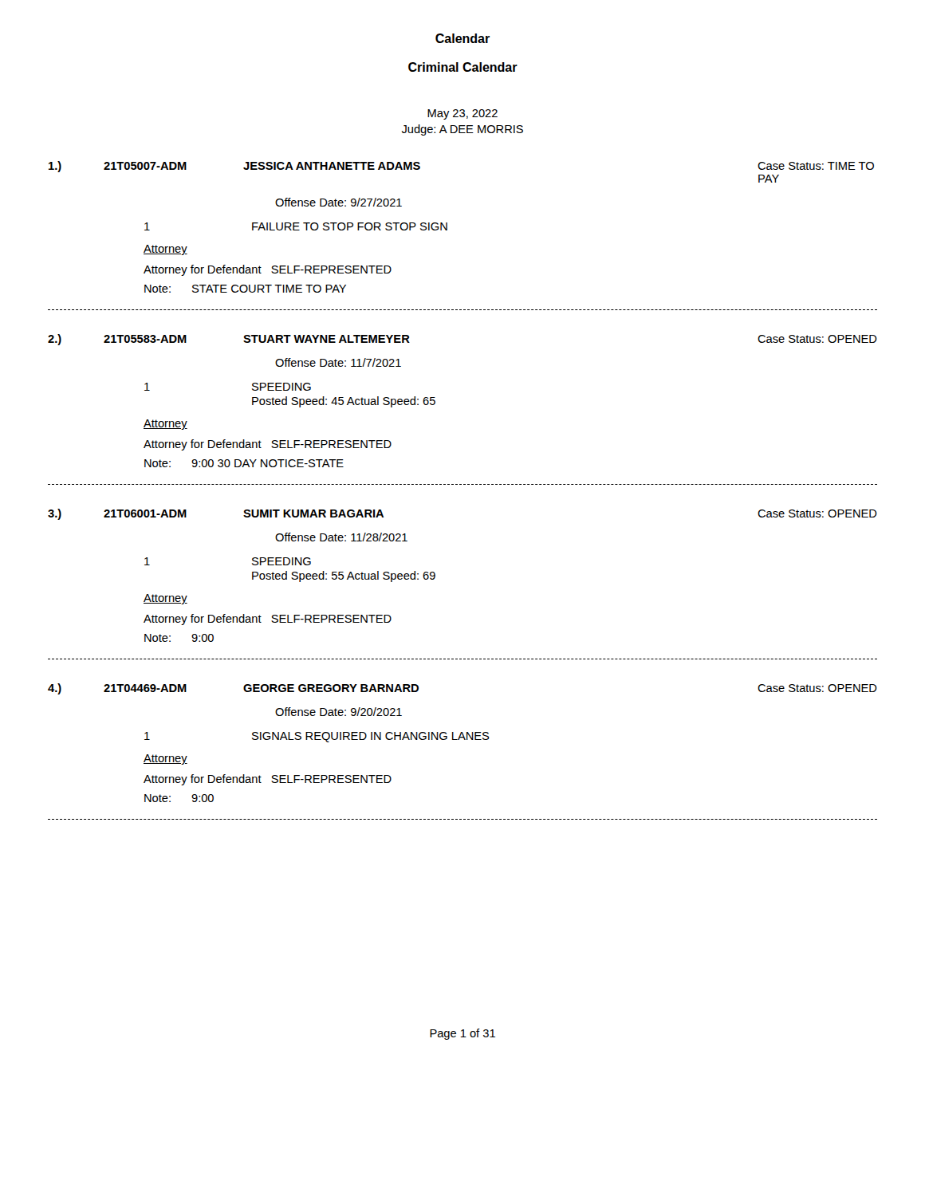Calendar
Criminal Calendar
May 23, 2022
Judge: A DEE MORRIS
1.)
21T05007-ADM
JESSICA ANTHANETTE ADAMS
Case Status: TIME TO PAY
Offense Date: 9/27/2021
1
FAILURE TO STOP FOR STOP SIGN
Attorney
Attorney for Defendant SELF-REPRESENTED
Note: STATE COURT TIME TO PAY
2.)
21T05583-ADM
STUART WAYNE ALTEMEYER
Case Status: OPENED
Offense Date: 11/7/2021
1
SPEEDING
Posted Speed: 45 Actual Speed: 65
Attorney
Attorney for Defendant SELF-REPRESENTED
Note: 9:00 30 DAY NOTICE-STATE
3.)
21T06001-ADM
SUMIT KUMAR BAGARIA
Case Status: OPENED
Offense Date: 11/28/2021
1
SPEEDING
Posted Speed: 55 Actual Speed: 69
Attorney
Attorney for Defendant SELF-REPRESENTED
Note: 9:00
4.)
21T04469-ADM
GEORGE GREGORY BARNARD
Case Status: OPENED
Offense Date: 9/20/2021
1
SIGNALS REQUIRED IN CHANGING LANES
Attorney
Attorney for Defendant SELF-REPRESENTED
Note: 9:00
Page 1 of 31